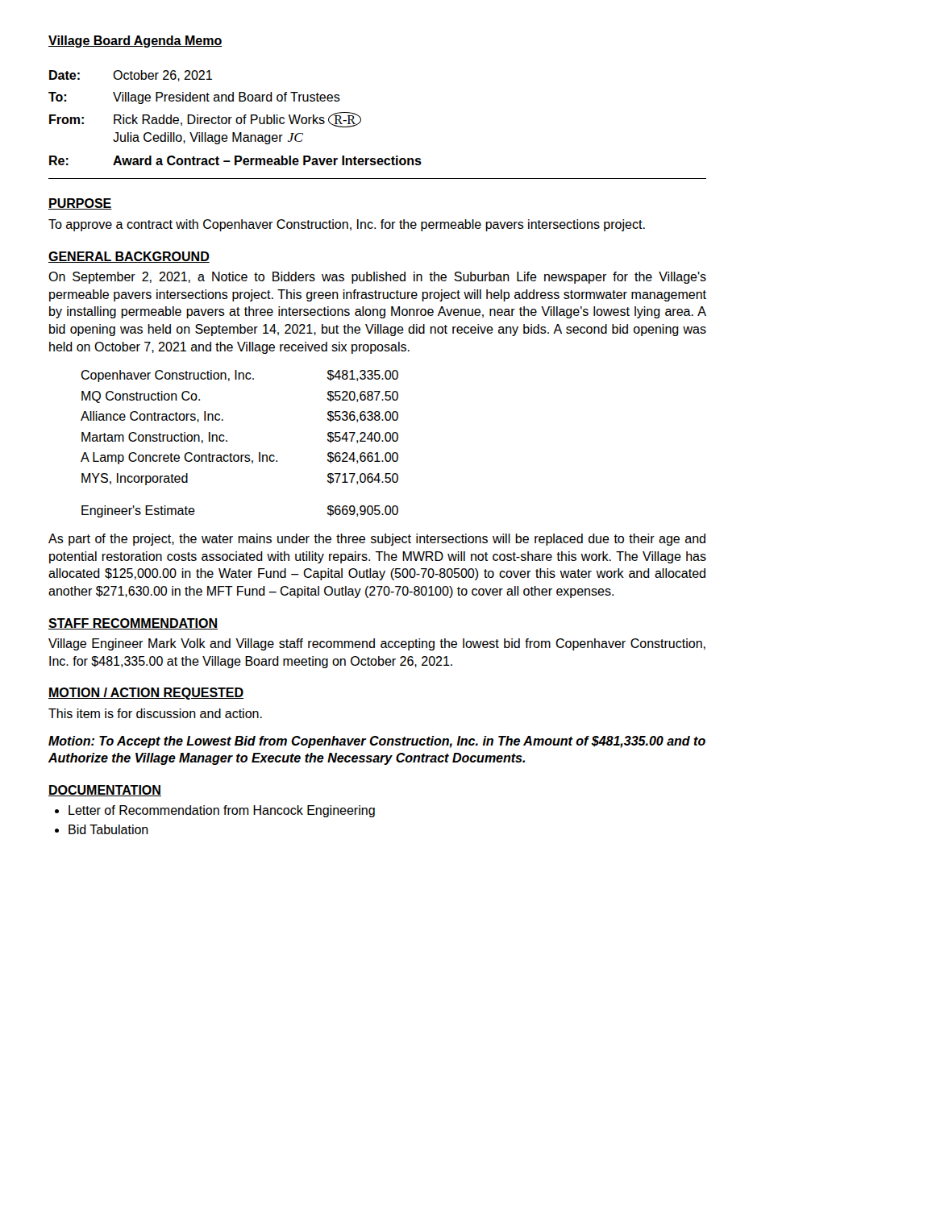Village Board Agenda Memo
| Date: | October 26, 2021 |
| To: | Village President and Board of Trustees |
| From: | Rick Radde, Director of Public Works R‑R Julia Cedillo, Village Manager JC |
| Re: | Award a Contract – Permeable Paver Intersections |
PURPOSE
To approve a contract with Copenhaver Construction, Inc. for the permeable pavers intersections project.
GENERAL BACKGROUND
On September 2, 2021, a Notice to Bidders was published in the Suburban Life newspaper for the Village's permeable pavers intersections project. This green infrastructure project will help address stormwater management by installing permeable pavers at three intersections along Monroe Avenue, near the Village's lowest lying area. A bid opening was held on September 14, 2021, but the Village did not receive any bids. A second bid opening was held on October 7, 2021 and the Village received six proposals.
| Copenhaver Construction, Inc. | $481,335.00 |
| MQ Construction Co. | $520,687.50 |
| Alliance Contractors, Inc. | $536,638.00 |
| Martam Construction, Inc. | $547,240.00 |
| A Lamp Concrete Contractors, Inc. | $624,661.00 |
| MYS, Incorporated | $717,064.50 |
| Engineer's Estimate | $669,905.00 |
As part of the project, the water mains under the three subject intersections will be replaced due to their age and potential restoration costs associated with utility repairs. The MWRD will not cost-share this work. The Village has allocated $125,000.00 in the Water Fund – Capital Outlay (500-70-80500) to cover this water work and allocated another $271,630.00 in the MFT Fund – Capital Outlay (270-70-80100) to cover all other expenses.
STAFF RECOMMENDATION
Village Engineer Mark Volk and Village staff recommend accepting the lowest bid from Copenhaver Construction, Inc. for $481,335.00 at the Village Board meeting on October 26, 2021.
MOTION / ACTION REQUESTED
This item is for discussion and action.
Motion: To Accept the Lowest Bid from Copenhaver Construction, Inc. in The Amount of $481,335.00 and to Authorize the Village Manager to Execute the Necessary Contract Documents.
DOCUMENTATION
Letter of Recommendation from Hancock Engineering
Bid Tabulation